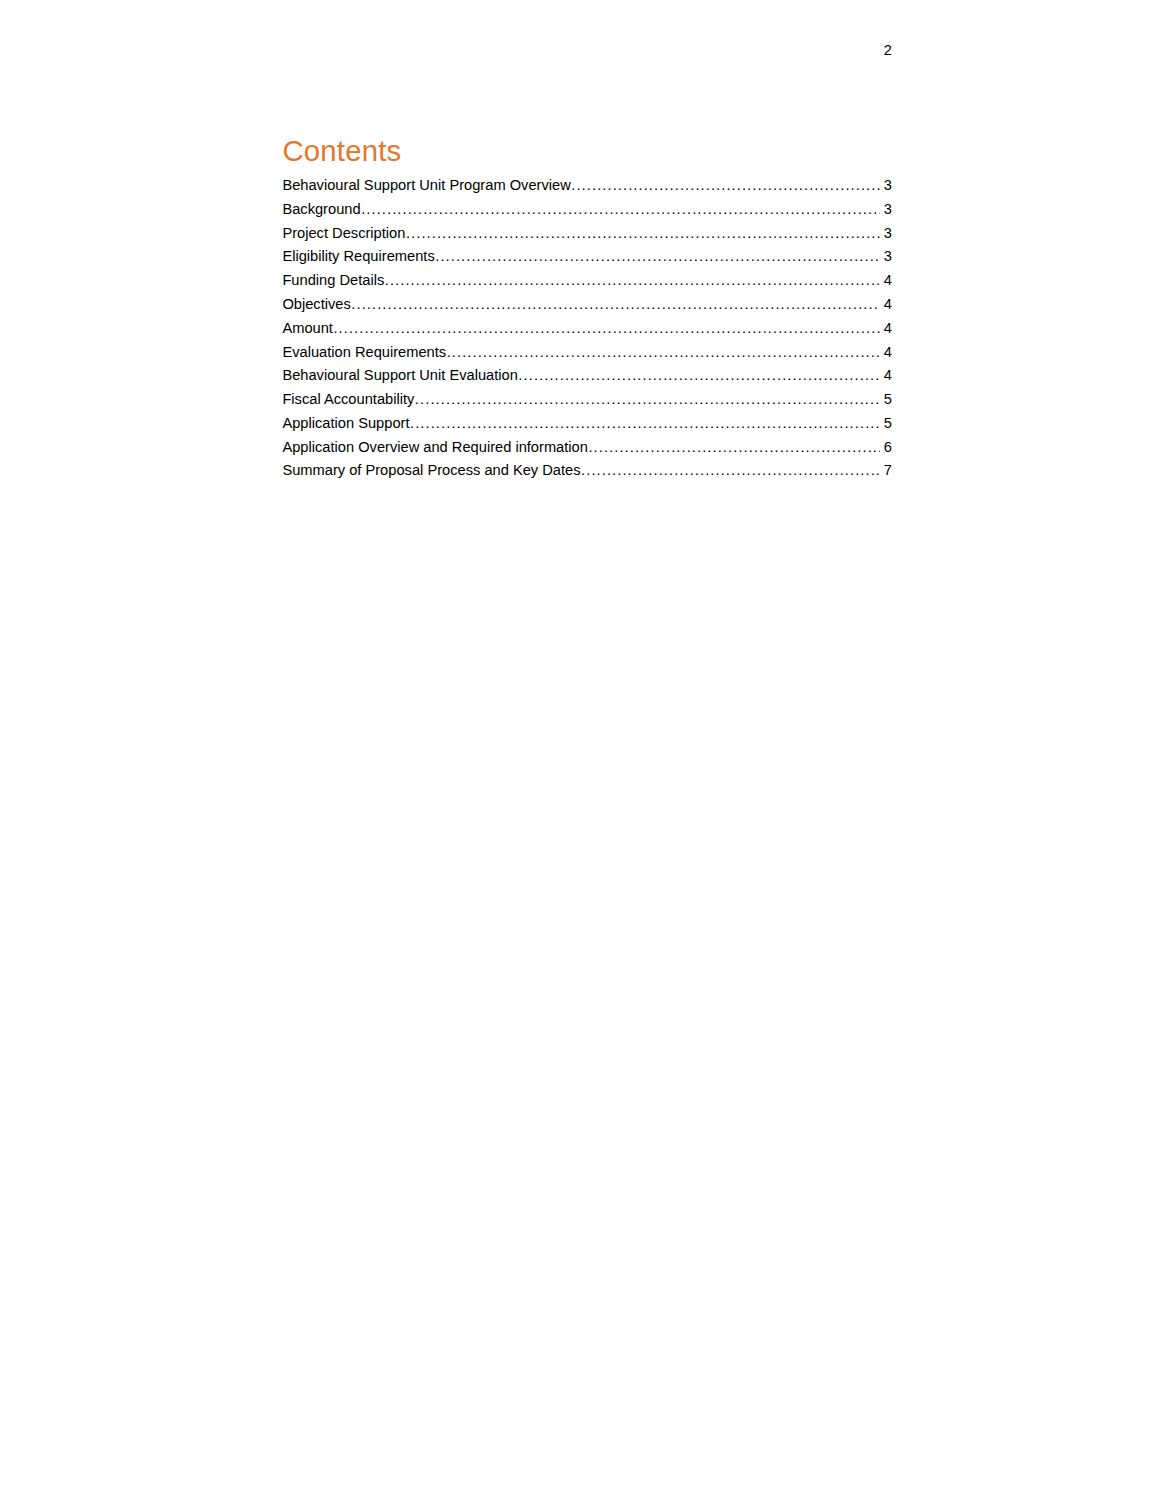2
Contents
Behavioural Support Unit Program Overview ................................................................................................. 3
Background ............................................................................................................................. 3
Project Description .................................................................................................................. 3
Eligibility Requirements ................................................................................................................. 3
Funding Details ......................................................................................................................... 4
Objectives .............................................................................................................................. 4
Amount ................................................................................................................................. 4
Evaluation Requirements ............................................................................................................... 4
Behavioural Support Unit Evaluation ................................................................................................. 4
Fiscal Accountability ................................................................................................................ 5
Application Support ................................................................................................................. 5
Application Overview and Required information ....................................................................... 6
Summary of Proposal Process and Key Dates ............................................................................. 7